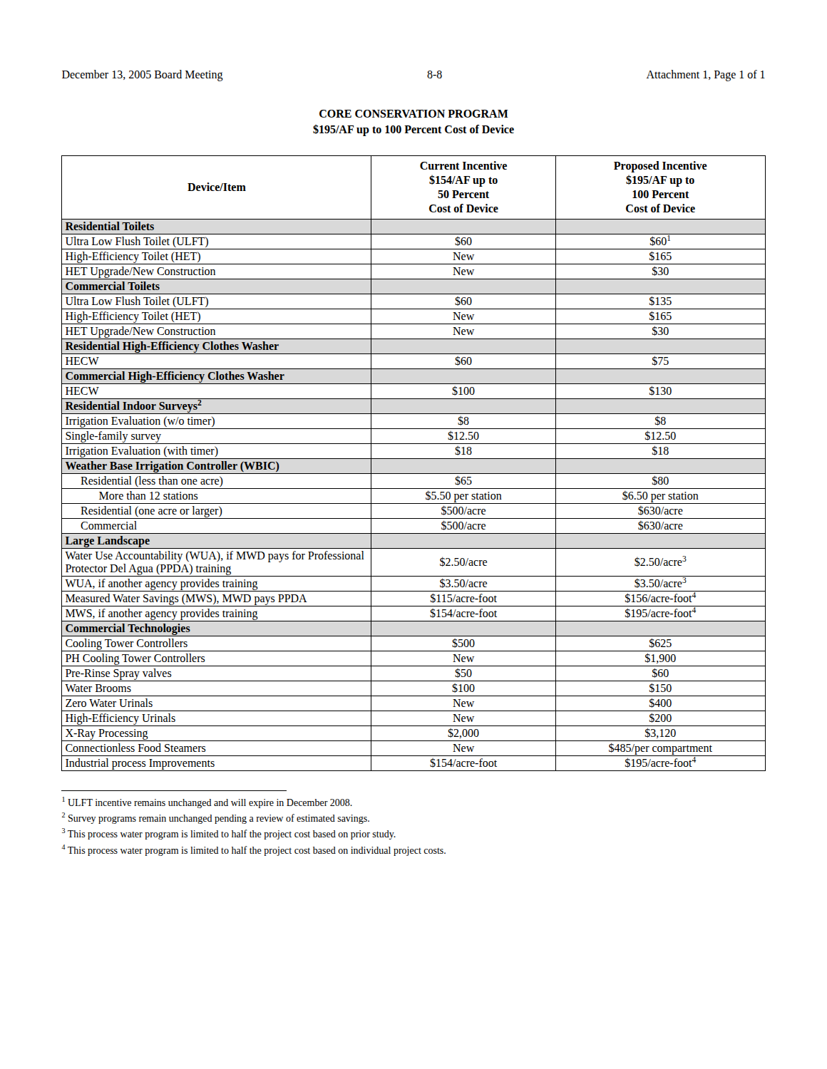December 13, 2005 Board Meeting
8-8
Attachment 1, Page 1 of 1
CORE CONSERVATION PROGRAM $195/AF up to 100 Percent Cost of Device
| Device/Item | Current Incentive $154/AF up to 50 Percent Cost of Device | Proposed Incentive $195/AF up to 100 Percent Cost of Device |
| --- | --- | --- |
| Residential Toilets | | |
| Ultra Low Flush Toilet (ULFT) | $60 | $60 1 |
| High-Efficiency Toilet (HET) | New | $165 |
| HET Upgrade/New Construction | New | $30 |
| Commercial Toilets | | |
| Ultra Low Flush Toilet (ULFT) | $60 | $135 |
| High-Efficiency Toilet (HET) | New | $165 |
| HET Upgrade/New Construction | New | $30 |
| Residential High-Efficiency Clothes Washer | | |
| HECW | $60 | $75 |
| Commercial High-Efficiency Clothes Washer | | |
| HECW | $100 | $130 |
| Residential Indoor Surveys 2 | | |
| Irrigation Evaluation (w/o timer) | $8 | $8 |
| Single-family survey | $12.50 | $12.50 |
| Irrigation Evaluation (with timer) | $18 | $18 |
| Weather Base Irrigation Controller (WBIC) | | |
| Residential (less than one acre) | $65 | $80 |
| More than 12 stations | $5.50 per station | $6.50 per station |
| Residential (one acre or larger) | $500/acre | $630/acre |
| Commercial | $500/acre | $630/acre |
| Large Landscape | | |
| Water Use Accountability (WUA), if MWD pays for Professional Protector Del Agua (PPDA) training | $2.50/acre | $2.50/acre 3 |
| WUA, if another agency provides training | $3.50/acre | $3.50/acre 3 |
| Measured Water Savings (MWS), MWD pays PPDA | $115/acre-foot | $156/acre-foot 4 |
| MWS, if another agency provides training | $154/acre-foot | $195/acre-foot 4 |
| Commercial Technologies | | |
| Cooling Tower Controllers | $500 | $625 |
| PH Cooling Tower Controllers | New | $1,900 |
| Pre-Rinse Spray valves | $50 | $60 |
| Water Brooms | $100 | $150 |
| Zero Water Urinals | New | $400 |
| High-Efficiency Urinals | New | $200 |
| X-Ray Processing | $2,000 | $3,120 |
| Connectionless Food Steamers | New | $485/per compartment |
| Industrial process Improvements | $154/acre-foot | $195/acre-foot 4 |
1 ULFT incentive remains unchanged and will expire in December 2008.
2 Survey programs remain unchanged pending a review of estimated savings.
3 This process water program is limited to half the project cost based on prior study.
4 This process water program is limited to half the project cost based on individual project costs.